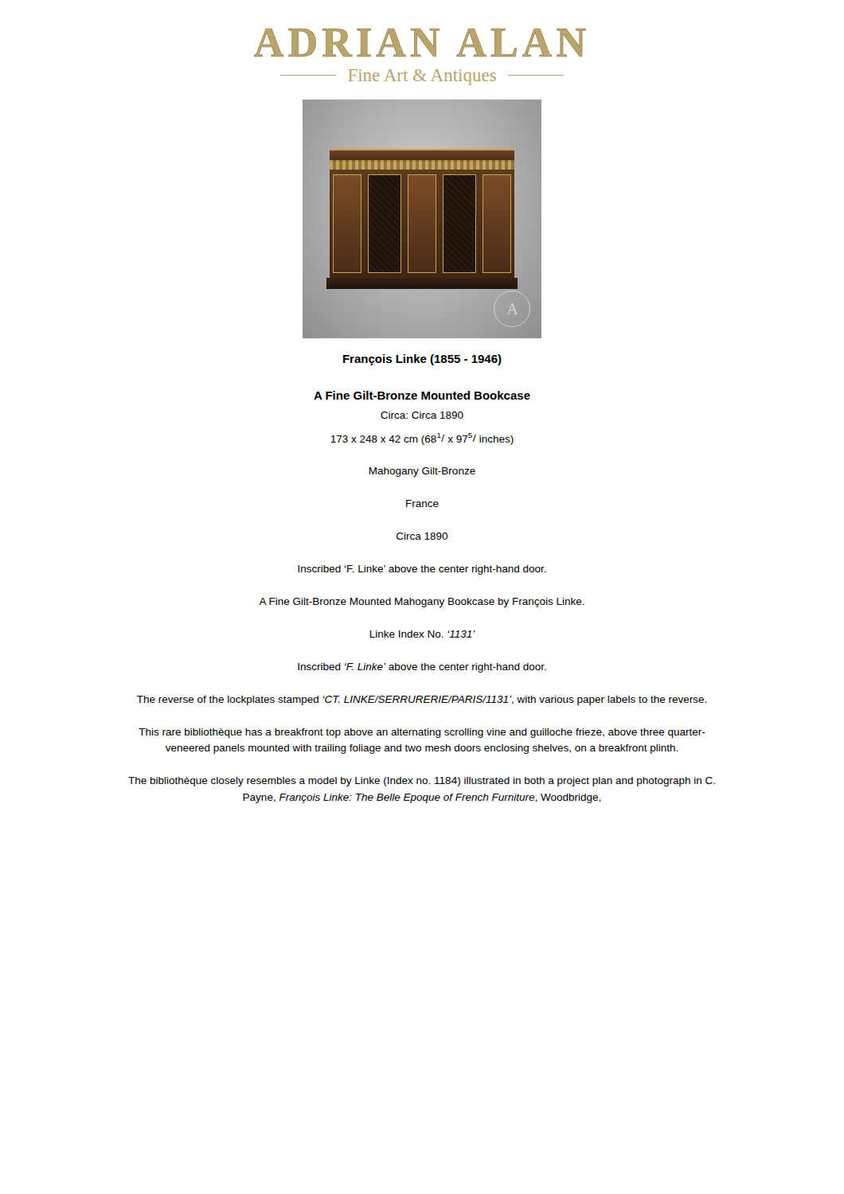ADRIAN ALAN
Fine Art & Antiques
A
François Linke (1855 - 1946)
A Fine Gilt-Bronze Mounted Bookcase
Circa: Circa 1890
173 x 248 x 42 cm (681/ x 975/ inches)
Mahogany Gilt-Bronze
France
Circa 1890
Inscribed ‘F. Linke’ above the center right-hand door.
A Fine Gilt-Bronze Mounted Mahogany Bookcase by François Linke.
Linke Index No. ‘1131’
Inscribed ‘F. Linke’ above the center right-hand door.
The reverse of the lockplates stamped ‘CT. LINKE/SERRURERIE/PARIS/1131’, with various paper labels to the reverse.
This rare bibliothèque has a breakfront top above an alternating scrolling vine and guilloche frieze, above three quarter-veneered panels mounted with trailing foliage and two mesh doors enclosing shelves, on a breakfront plinth.
The bibliothèque closely resembles a model by Linke (Index no. 1184) illustrated in both a project plan and photograph in C. Payne, François Linke: The Belle Epoque of French Furniture, Woodbridge,